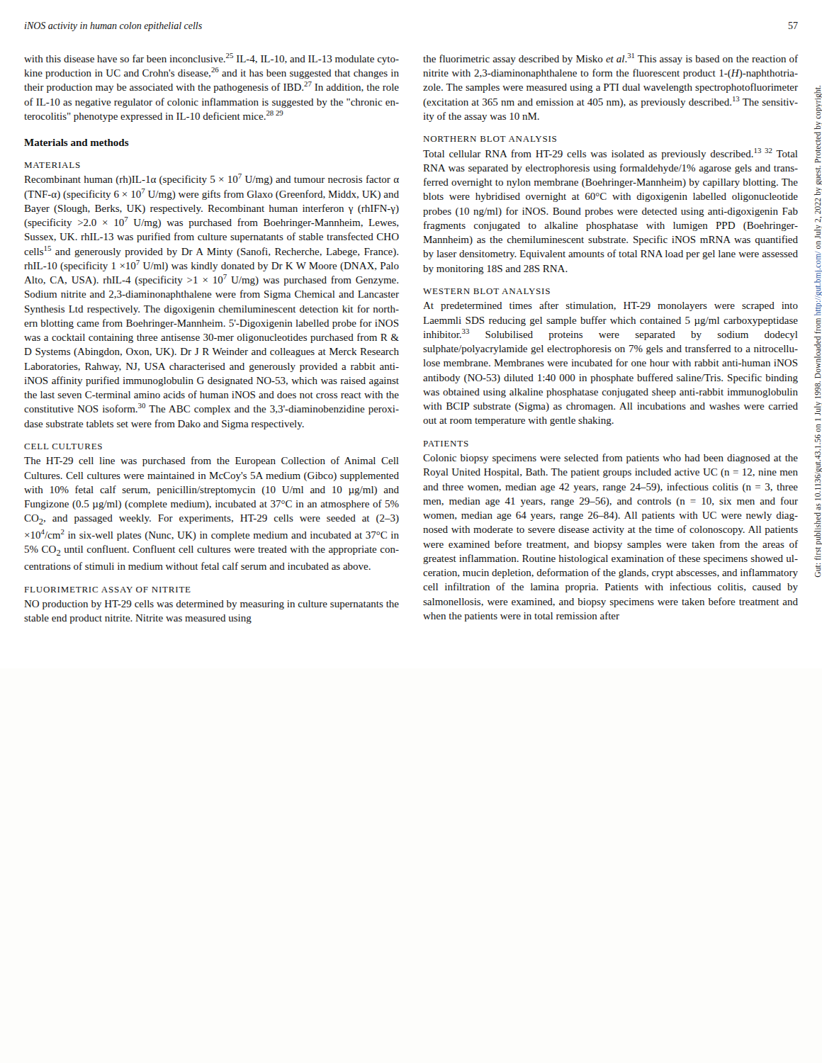iNOS activity in human colon epithelial cells 57
Gut: first published as 10.1136/gut.43.1.56 on 1 July 1998. Downloaded from http://gut.bmj.com/ on July 2, 2022 by guest. Protected by copyright.
with this disease have so far been inconclusive.25 IL-4, IL-10, and IL-13 modulate cytokine production in UC and Crohn's disease,26 and it has been suggested that changes in their production may be associated with the pathogenesis of IBD.27 In addition, the role of IL-10 as negative regulator of colonic inflammation is suggested by the "chronic enterocolitis" phenotype expressed in IL-10 deficient mice.28 29
Materials and methods
Materials
Recombinant human (rh)IL-1α (specificity 5 × 107 U/mg) and tumour necrosis factor α (TNF-α) (specificity 6 × 107 U/mg) were gifts from Glaxo (Greenford, Middx, UK) and Bayer (Slough, Berks, UK) respectively. Recombinant human interferon γ (rhIFN-γ) (specificity >2.0 × 107 U/mg) was purchased from Boehringer-Mannheim, Lewes, Sussex, UK. rhIL-13 was purified from culture supernatants of stable transfected CHO cells15 and generously provided by Dr A Minty (Sanofi, Recherche, Labege, France). rhIL-10 (specificity 1 ×107 U/ml) was kindly donated by Dr K W Moore (DNAX, Palo Alto, CA, USA). rhIL-4 (specificity >1 × 107 U/mg) was purchased from Genzyme. Sodium nitrite and 2,3-diaminonaphthalene were from Sigma Chemical and Lancaster Synthesis Ltd respectively. The digoxigenin chemiluminescent detection kit for northern blotting came from Boehringer-Mannheim. 5'-Digoxigenin labelled probe for iNOS was a cocktail containing three antisense 30-mer oligonucleotides purchased from R & D Systems (Abingdon, Oxon, UK). Dr J R Weinder and colleagues at Merck Research Laboratories, Rahway, NJ, USA characterised and generously provided a rabbit anti-iNOS affinity purified immunoglobulin G designated NO-53, which was raised against the last seven C-terminal amino acids of human iNOS and does not cross react with the constitutive NOS isoform.30 The ABC complex and the 3,3'-diaminobenzidine peroxidase substrate tablets set were from Dako and Sigma respectively.
Cell cultures
The HT-29 cell line was purchased from the European Collection of Animal Cell Cultures. Cell cultures were maintained in McCoy's 5A medium (Gibco) supplemented with 10% fetal calf serum, penicillin/streptomycin (10 U/ml and 10 µg/ml) and Fungizone (0.5 µg/ml) (complete medium), incubated at 37°C in an atmosphere of 5% CO2, and passaged weekly. For experiments, HT-29 cells were seeded at (2–3) ×104/cm2 in six-well plates (Nunc, UK) in complete medium and incubated at 37°C in 5% CO2 until confluent. Confluent cell cultures were treated with the appropriate concentrations of stimuli in medium without fetal calf serum and incubated as above.
Fluorimetric assay of nitrite
NO production by HT-29 cells was determined by measuring in culture supernatants the stable end product nitrite. Nitrite was measured using
the fluorimetric assay described by Misko et al.31 This assay is based on the reaction of nitrite with 2,3-diaminonaphthalene to form the fluorescent product 1-(H)-naphthotriazole. The samples were measured using a PTI dual wavelength spectrophotofluorimeter (excitation at 365 nm and emission at 405 nm), as previously described.13 The sensitivity of the assay was 10 nM.
Northern blot analysis
Total cellular RNA from HT-29 cells was isolated as previously described.13 32 Total RNA was separated by electrophoresis using formaldehyde/1% agarose gels and transferred overnight to nylon membrane (Boehringer-Mannheim) by capillary blotting. The blots were hybridised overnight at 60°C with digoxigenin labelled oligonucleotide probes (10 ng/ml) for iNOS. Bound probes were detected using anti-digoxigenin Fab fragments conjugated to alkaline phosphatase with lumigen PPD (Boehringer-Mannheim) as the chemiluminescent substrate. Specific iNOS mRNA was quantified by laser densitometry. Equivalent amounts of total RNA load per gel lane were assessed by monitoring 18S and 28S RNA.
Western blot analysis
At predetermined times after stimulation, HT-29 monolayers were scraped into Laemmli SDS reducing gel sample buffer which contained 5 µg/ml carboxypeptidase inhibitor.33 Solubilised proteins were separated by sodium dodecyl sulphate/polyacrylamide gel electrophoresis on 7% gels and transferred to a nitrocellulose membrane. Membranes were incubated for one hour with rabbit anti-human iNOS antibody (NO-53) diluted 1:40 000 in phosphate buffered saline/Tris. Specific binding was obtained using alkaline phosphatase conjugated sheep anti-rabbit immunoglobulin with BCIP substrate (Sigma) as chromagen. All incubations and washes were carried out at room temperature with gentle shaking.
Patients
Colonic biopsy specimens were selected from patients who had been diagnosed at the Royal United Hospital, Bath. The patient groups included active UC (n = 12, nine men and three women, median age 42 years, range 24–59), infectious colitis (n = 3, three men, median age 41 years, range 29–56), and controls (n = 10, six men and four women, median age 64 years, range 26–84). All patients with UC were newly diagnosed with moderate to severe disease activity at the time of colonoscopy. All patients were examined before treatment, and biopsy samples were taken from the areas of greatest inflammation. Routine histological examination of these specimens showed ulceration, mucin depletion, deformation of the glands, crypt abscesses, and inflammatory cell infiltration of the lamina propria. Patients with infectious colitis, caused by salmonellosis, were examined, and biopsy specimens were taken before treatment and when the patients were in total remission after